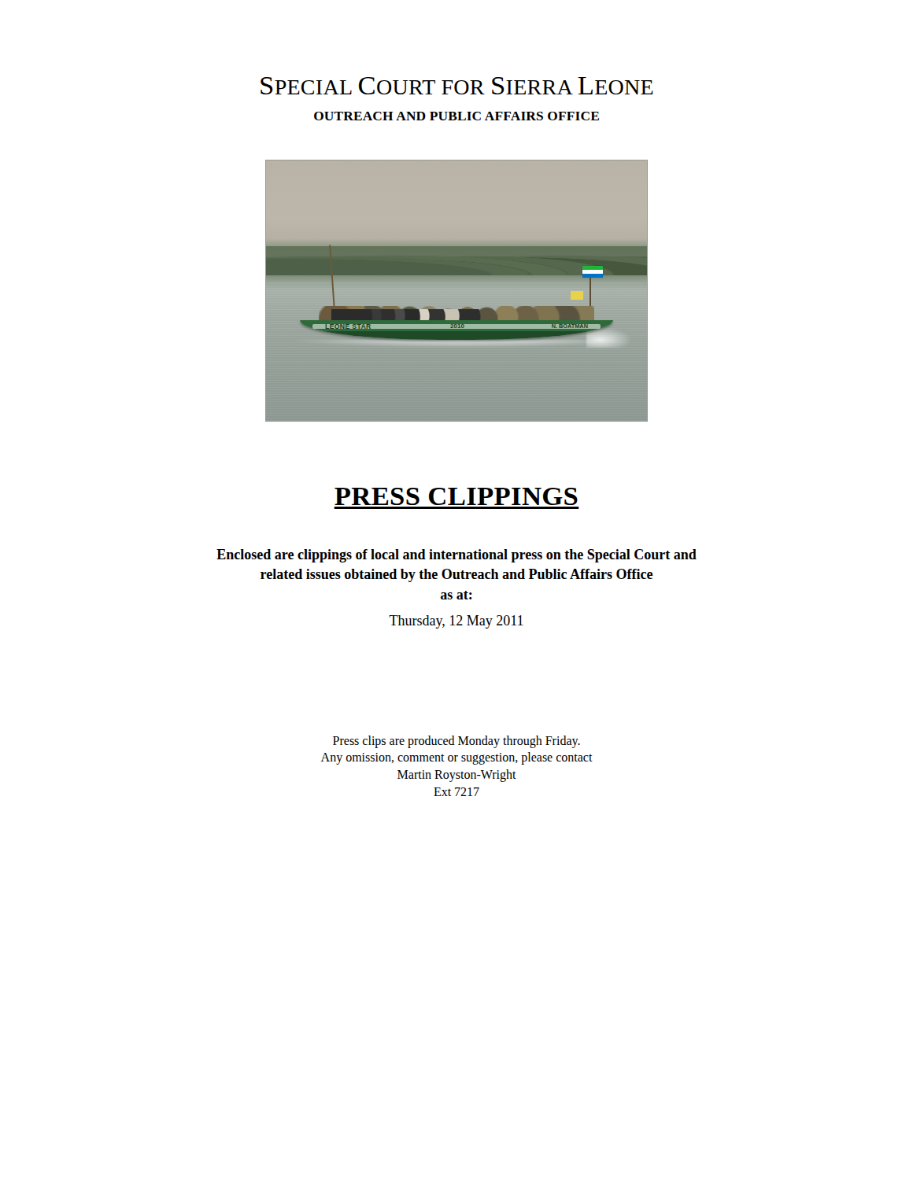SPECIAL COURT FOR SIERRA LEONE
OUTREACH AND PUBLIC AFFAIRS OFFICE
LEONE STAR 2010 N. BOATMAN
PRESS CLIPPINGS
Enclosed are clippings of local and international press on the Special Court and related issues obtained by the Outreach and Public Affairs Office as at:
Thursday, 12 May 2011
Press clips are produced Monday through Friday.
Any omission, comment or suggestion, please contact
Martin Royston-Wright
Ext 7217